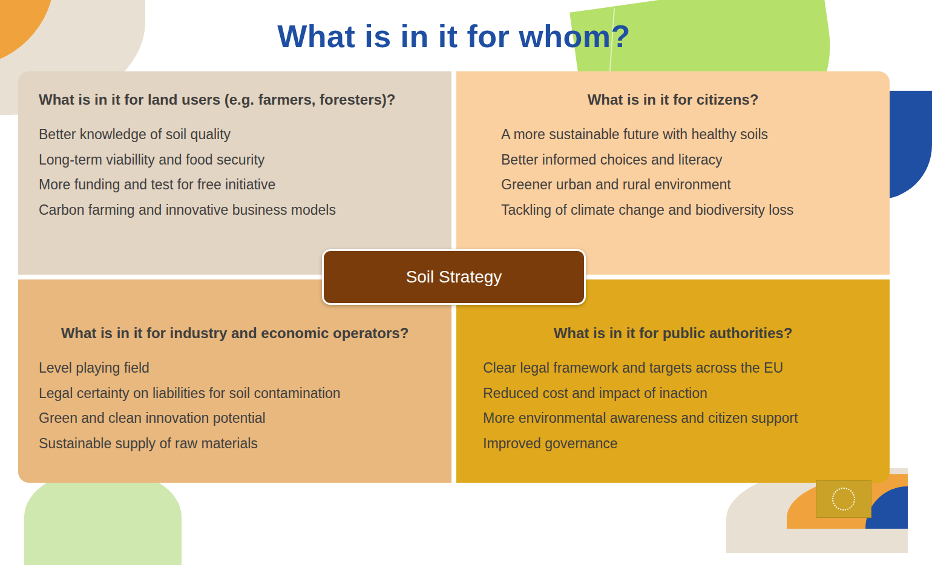What is in it for whom?
What is in it for land users (e.g. farmers, foresters)?
Better knowledge of soil quality
Long-term viabillity and food security
More funding and test for free initiative
Carbon farming and innovative business models
What is in it for citizens?
A more sustainable future with healthy soils
Better informed choices and literacy
Greener urban and rural environment
Tackling of climate change and biodiversity loss
What is in it for industry and economic operators?
Level playing field
Legal certainty on liabilities for soil contamination
Green and clean innovation potential
Sustainable supply of raw materials
What is in it for public authorities?
Clear legal framework and targets across the EU
Reduced cost and impact of inaction
More environmental awareness and citizen support
Improved governance
Soil Strategy